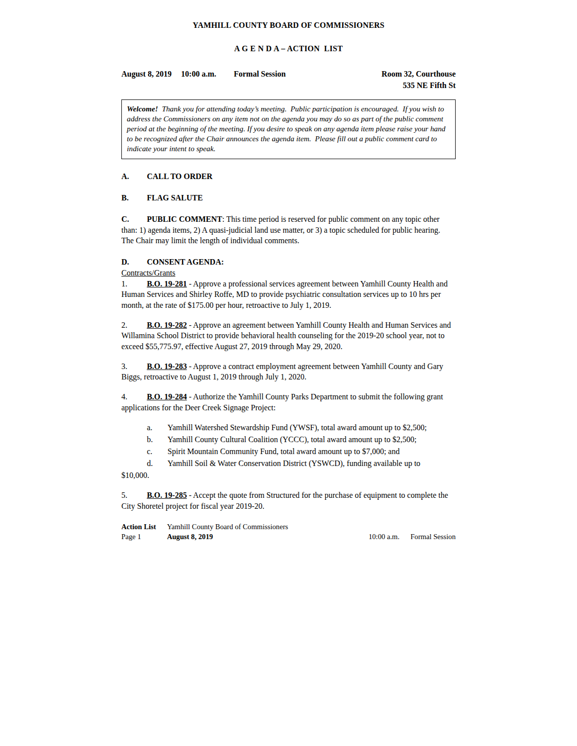YAMHILL COUNTY BOARD OF COMMISSIONERS
A G E N D A – ACTION LIST
August 8, 2019 10:00 a.m. Formal Session Room 32, Courthouse
535 NE Fifth St
Welcome! Thank you for attending today’s meeting. Public participation is encouraged. If you wish to address the Commissioners on any item not on the agenda you may do so as part of the public comment period at the beginning of the meeting. If you desire to speak on any agenda item please raise your hand to be recognized after the Chair announces the agenda item. Please fill out a public comment card to indicate your intent to speak.
A. CALL TO ORDER
B. FLAG SALUTE
C. PUBLIC COMMENT: This time period is reserved for public comment on any topic other than: 1) agenda items, 2) A quasi-judicial land use matter, or 3) a topic scheduled for public hearing. The Chair may limit the length of individual comments.
D. CONSENT AGENDA:
Contracts/Grants
1. B.O. 19-281 - Approve a professional services agreement between Yamhill County Health and Human Services and Shirley Roffe, MD to provide psychiatric consultation services up to 10 hrs per month, at the rate of $175.00 per hour, retroactive to July 1, 2019.
2. B.O. 19-282 - Approve an agreement between Yamhill County Health and Human Services and Willamina School District to provide behavioral health counseling for the 2019-20 school year, not to exceed $55,775.97, effective August 27, 2019 through May 29, 2020.
3. B.O. 19-283 - Approve a contract employment agreement between Yamhill County and Gary Biggs, retroactive to August 1, 2019 through July 1, 2020.
4. B.O. 19-284 - Authorize the Yamhill County Parks Department to submit the following grant applications for the Deer Creek Signage Project:
a. Yamhill Watershed Stewardship Fund (YWSF), total award amount up to $2,500;
b. Yamhill County Cultural Coalition (YCCC), total award amount up to $2,500;
c. Spirit Mountain Community Fund, total award amount up to $7,000; and
d. Yamhill Soil & Water Conservation District (YSWCD), funding available up to
$10,000.
5. B.O. 19-285 - Accept the quote from Structured for the purchase of equipment to complete the City Shoretel project for fiscal year 2019-20.
Action List
Yamhill County Board of Commissioners
Page 1
August 8, 2019
10:00 a.m.
Formal Session